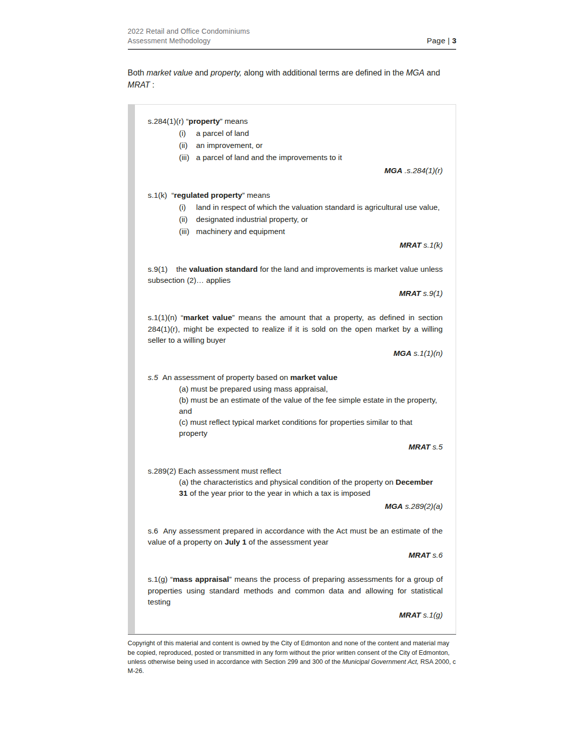2022 Retail and Office Condominiums
Assessment Methodology
Page | 3
Both market value and property, along with additional terms are defined in the MGA and MRAT :
s.284(1)(r) “property” means
(i) a parcel of land
(ii) an improvement, or
(iii) a parcel of land and the improvements to it
MGA .s.284(1)(r)
s.1(k) “regulated property” means
(i) land in respect of which the valuation standard is agricultural use value,
(ii) designated industrial property, or
(iii) machinery and equipment
MRAT s.1(k)
s.9(1) the valuation standard for the land and improvements is market value unless subsection (2)… applies MRAT s.9(1)
s.1(1)(n) “market value” means the amount that a property, as defined in section 284(1)(r), might be expected to realize if it is sold on the open market by a willing seller to a willing buyer MGA s.1(1)(n)
s.5 An assessment of property based on market value (a) must be prepared using mass appraisal, (b) must be an estimate of the value of the fee simple estate in the property, and (c) must reflect typical market conditions for properties similar to that property MRAT s.5
s.289(2) Each assessment must reflect (a) the characteristics and physical condition of the property on December 31 of the year prior to the year in which a tax is imposed MGA s.289(2)(a)
s.6 Any assessment prepared in accordance with the Act must be an estimate of the value of a property on July 1 of the assessment year MRAT s.6
s.1(g) “mass appraisal” means the process of preparing assessments for a group of properties using standard methods and common data and allowing for statistical testing MRAT s.1(g)
Copyright of this material and content is owned by the City of Edmonton and none of the content and material may be copied, reproduced, posted or transmitted in any form without the prior written consent of the City of Edmonton, unless otherwise being used in accordance with Section 299 and 300 of the Municipal Government Act, RSA 2000, c M-26.